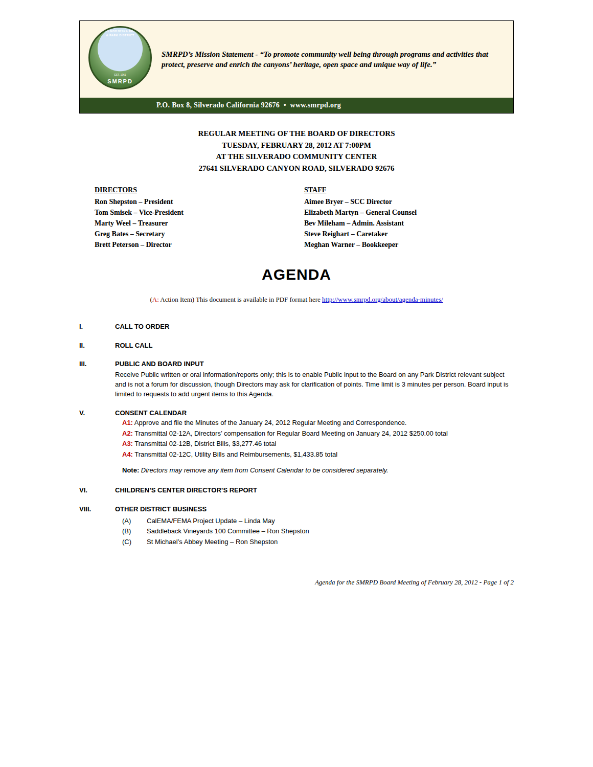SILVERADO MODJESKA RECREATION & PARK DISTRICT
EST. 1961
SMRPD
SMRPD’s Mission Statement - “To promote community well being through programs and activities that protect, preserve and enrich the canyons’ heritage, open space and unique way of life.”
P.O. Box 8, Silverado California 92676 • www.smrpd.org
REGULAR MEETING OF THE BOARD OF DIRECTORS
TUESDAY, FEBRUARY 28, 2012 AT 7:00PM
AT THE SILVERADO COMMUNITY CENTER
27641 SILVERADO CANYON ROAD, SILVERADO 92676
DIRECTORS
Ron Shepston – President
Tom Smisek – Vice-President
Marty Weel – Treasurer
Greg Bates – Secretary
Brett Peterson – Director
STAFF
Aimee Bryer – SCC Director
Elizabeth Martyn – General Counsel
Bev Mileham – Admin. Assistant
Steve Reighart – Caretaker
Meghan Warner – Bookkeeper
AGENDA
(A: Action Item) This document is available in PDF format here http://www.smrpd.org/about/agenda-minutes/
| I. | Call to Order |
| II. | Roll Call |
| III. | Public and Board Input Receive Public written or oral information/reports only; this is to enable Public input to the Board on any Park District relevant subject and is not a forum for discussion, though Directors may ask for clarification of points. Time limit is 3 minutes per person. Board input is limited to requests to add urgent items to this Agenda. |
| V. | Consent Calendar A1: Approve and file the Minutes of the January 24, 2012 Regular Meeting and Correspondence. A2: Transmittal 02-12A, Directors’ compensation for Regular Board Meeting on January 24, 2012 $250.00 total A3: Transmittal 02-12B, District Bills, $3,277.46 total A4: Transmittal 02-12C, Utility Bills and Reimbursements, $1,433.85 total Note: Directors may remove any item from Consent Calendar to be considered separately. |
| VI. | Children’s Center Director’s Report |
| VIII. | Other District Business (A) CalEMA/FEMA Project Update – Linda May (B) Saddleback Vineyards 100 Committee – Ron Shepston (C) St Michael’s Abbey Meeting – Ron Shepston |
Agenda for the SMRPD Board Meeting of February 28, 2012 - Page 1 of 2